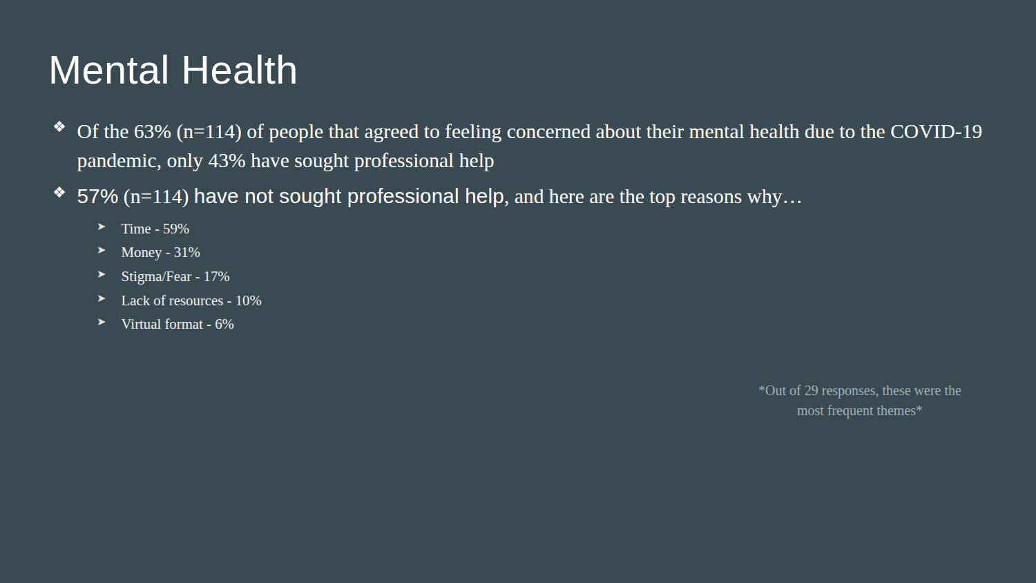Mental Health
Of the 63% (n=114) of people that agreed to feeling concerned about their mental health due to the COVID-19 pandemic, only 43% have sought professional help
57% (n=114) have not sought professional help, and here are the top reasons why…
Time - 59%
Money - 31%
Stigma/Fear - 17%
Lack of resources - 10%
Virtual format - 6%
*Out of 29 responses, these were the most frequent themes*